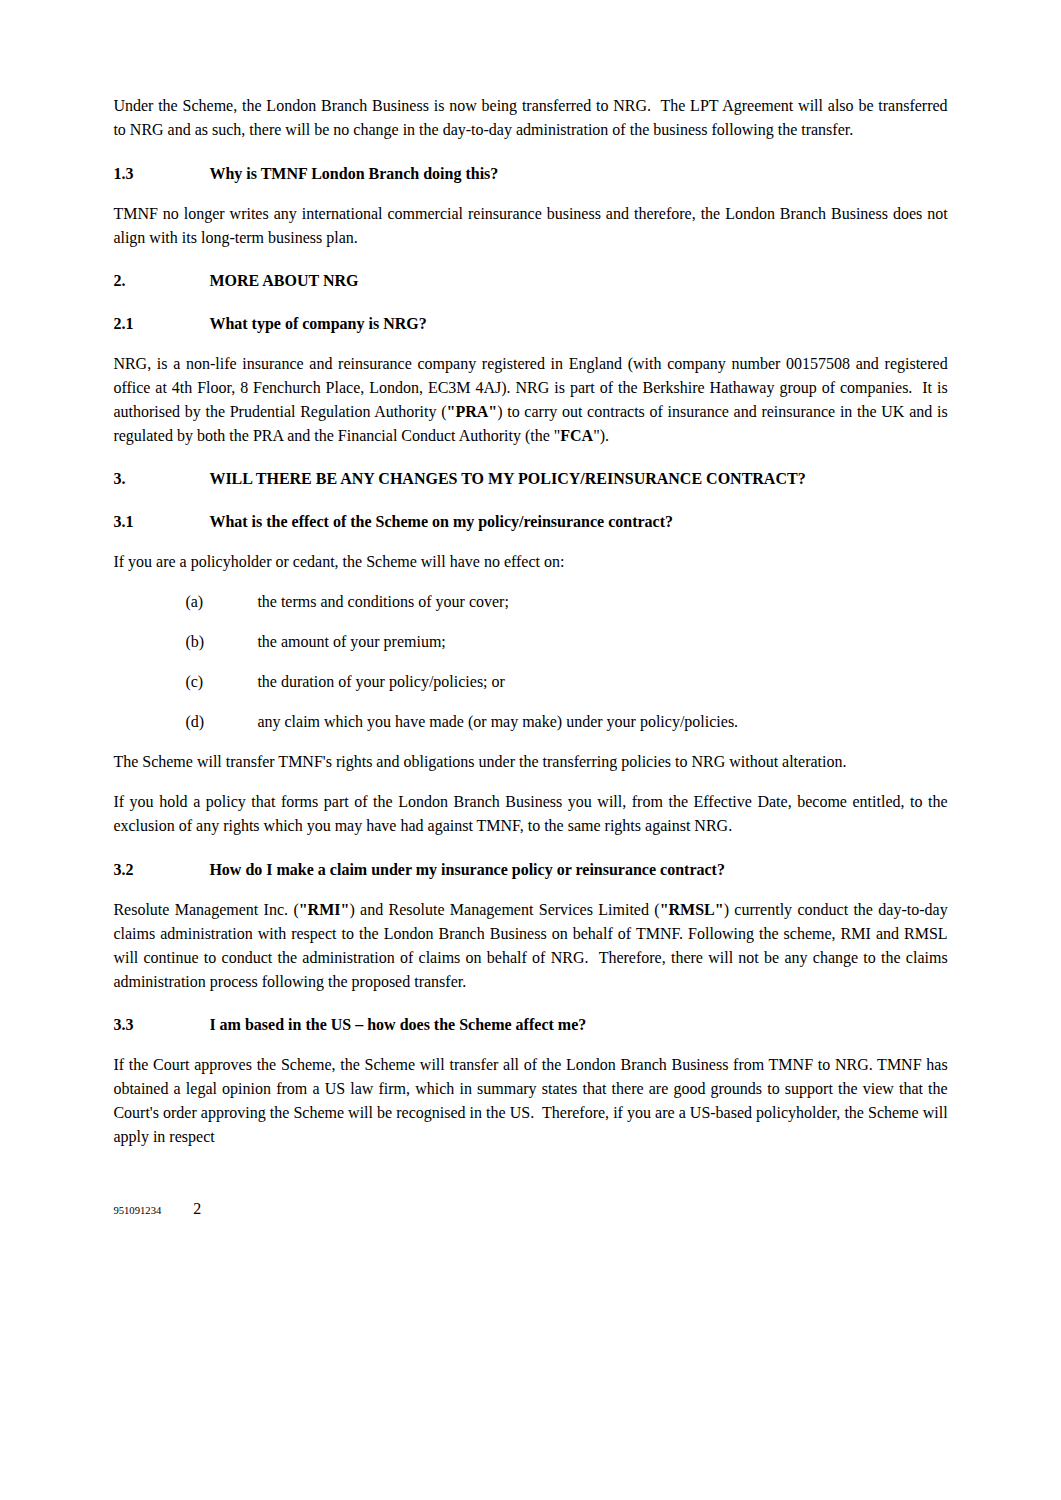Under the Scheme, the London Branch Business is now being transferred to NRG. The LPT Agreement will also be transferred to NRG and as such, there will be no change in the day-to-day administration of the business following the transfer.
1.3 Why is TMNF London Branch doing this?
TMNF no longer writes any international commercial reinsurance business and therefore, the London Branch Business does not align with its long-term business plan.
2. MORE ABOUT NRG
2.1 What type of company is NRG?
NRG, is a non-life insurance and reinsurance company registered in England (with company number 00157508 and registered office at 4th Floor, 8 Fenchurch Place, London, EC3M 4AJ). NRG is part of the Berkshire Hathaway group of companies. It is authorised by the Prudential Regulation Authority ("PRA") to carry out contracts of insurance and reinsurance in the UK and is regulated by both the PRA and the Financial Conduct Authority (the "FCA").
3. WILL THERE BE ANY CHANGES TO MY POLICY/REINSURANCE CONTRACT?
3.1 What is the effect of the Scheme on my policy/reinsurance contract?
If you are a policyholder or cedant, the Scheme will have no effect on:
(a) the terms and conditions of your cover;
(b) the amount of your premium;
(c) the duration of your policy/policies; or
(d) any claim which you have made (or may make) under your policy/policies.
The Scheme will transfer TMNF's rights and obligations under the transferring policies to NRG without alteration.
If you hold a policy that forms part of the London Branch Business you will, from the Effective Date, become entitled, to the exclusion of any rights which you may have had against TMNF, to the same rights against NRG.
3.2 How do I make a claim under my insurance policy or reinsurance contract?
Resolute Management Inc. ("RMI") and Resolute Management Services Limited ("RMSL") currently conduct the day-to-day claims administration with respect to the London Branch Business on behalf of TMNF. Following the scheme, RMI and RMSL will continue to conduct the administration of claims on behalf of NRG. Therefore, there will not be any change to the claims administration process following the proposed transfer.
3.3 I am based in the US – how does the Scheme affect me?
If the Court approves the Scheme, the Scheme will transfer all of the London Branch Business from TMNF to NRG. TMNF has obtained a legal opinion from a US law firm, which in summary states that there are good grounds to support the view that the Court's order approving the Scheme will be recognised in the US. Therefore, if you are a US-based policyholder, the Scheme will apply in respect
951091234 2